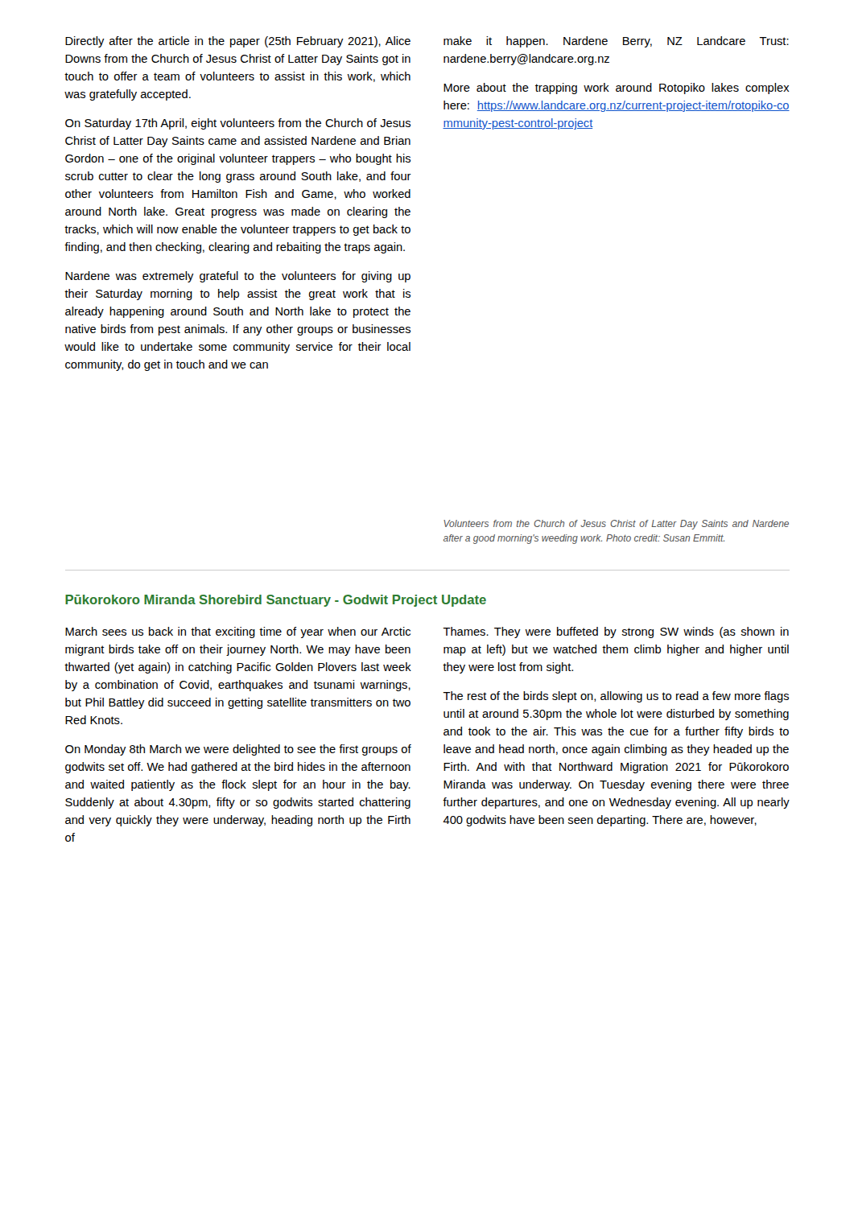Directly after the article in the paper (25th February 2021), Alice Downs from the Church of Jesus Christ of Latter Day Saints got in touch to offer a team of volunteers to assist in this work, which was gratefully accepted.
On Saturday 17th April, eight volunteers from the Church of Jesus Christ of Latter Day Saints came and assisted Nardene and Brian Gordon – one of the original volunteer trappers – who bought his scrub cutter to clear the long grass around South lake, and four other volunteers from Hamilton Fish and Game, who worked around North lake. Great progress was made on clearing the tracks, which will now enable the volunteer trappers to get back to finding, and then checking, clearing and rebaiting the traps again.
Nardene was extremely grateful to the volunteers for giving up their Saturday morning to help assist the great work that is already happening around South and North lake to protect the native birds from pest animals. If any other groups or businesses would like to undertake some community service for their local community, do get in touch and we can
make it happen. Nardene Berry, NZ Landcare Trust: nardene.berry@landcare.org.nz
More about the trapping work around Rotopiko lakes complex here: https://www.landcare.org.nz/current-project-item/rotopiko-community-pest-control-project
Volunteers from the Church of Jesus Christ of Latter Day Saints and Nardene after a good morning's weeding work. Photo credit: Susan Emmitt.
Pūkorokoro Miranda Shorebird Sanctuary - Godwit Project Update
March sees us back in that exciting time of year when our Arctic migrant birds take off on their journey North. We may have been thwarted (yet again) in catching Pacific Golden Plovers last week by a combination of Covid, earthquakes and tsunami warnings, but Phil Battley did succeed in getting satellite transmitters on two Red Knots.
On Monday 8th March we were delighted to see the first groups of godwits set off. We had gathered at the bird hides in the afternoon and waited patiently as the flock slept for an hour in the bay. Suddenly at about 4.30pm, fifty or so godwits started chattering and very quickly they were underway, heading north up the Firth of
Thames. They were buffeted by strong SW winds (as shown in map at left) but we watched them climb higher and higher until they were lost from sight.
The rest of the birds slept on, allowing us to read a few more flags until at around 5.30pm the whole lot were disturbed by something and took to the air. This was the cue for a further fifty birds to leave and head north, once again climbing as they headed up the Firth. And with that Northward Migration 2021 for Pūkorokoro Miranda was underway. On Tuesday evening there were three further departures, and one on Wednesday evening. All up nearly 400 godwits have been seen departing. There are, however,